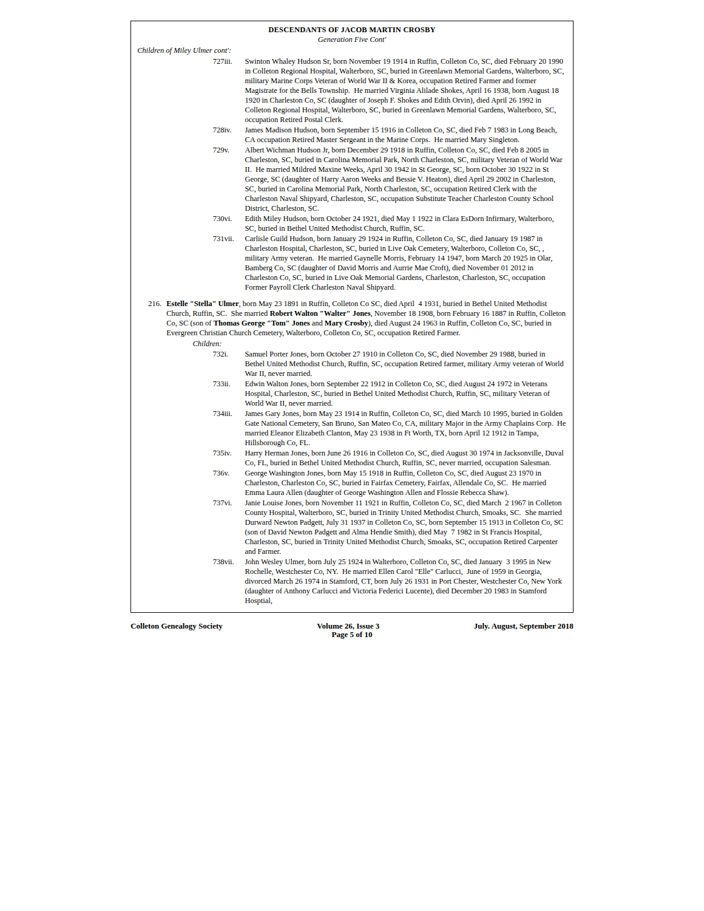DESCENDANTS OF JACOB MARTIN CROSBY
Generation Five Cont'
Children of Miley Ulmer cont':
| 727 | iii. | Swinton Whaley Hudson Sr, born November 19 1914 in Ruffin, Colleton Co, SC, died February 20 1990 in Colleton Regional Hospital, Walterboro, SC, buried in Greenlawn Memorial Gardens, Walterboro, SC, military Marine Corps Veteran of World War II & Korea, occupation Retired Farmer and former Magistrate for the Bells Township. He married Virginia Alilade Shokes, April 16 1938, born August 18 1920 in Charleston Co, SC (daughter of Joseph F. Shokes and Edith Orvin), died April 26 1992 in Colleton Regional Hospital, Walterboro, SC, buried in Greenlawn Memorial Gardens, Walterboro, SC, occupation Retired Postal Clerk. |
| 728 | iv. | James Madison Hudson, born September 15 1916 in Colleton Co, SC, died Feb 7 1983 in Long Beach, CA occupation Retired Master Sergeant in the Marine Corps. He married Mary Singleton. |
| 729 | v. | Albert Wichman Hudson Jr, born December 29 1918 in Ruffin, Colleton Co, SC, died Feb 8 2005 in Charleston, SC, buried in Carolina Memorial Park, North Charleston, SC, military Veteran of World War II. He married Mildred Maxine Weeks, April 30 1942 in St George, SC, born October 30 1922 in St George, SC (daughter of Harry Aaron Weeks and Bessie V. Heaton), died April 29 2002 in Charleston, SC, buried in Carolina Memorial Park, North Charleston, SC, occupation Retired Clerk with the Charleston Naval Shipyard, Charleston, SC, occupation Substitute Teacher Charleston County School District, Charleston, SC. |
| 730 | vi. | Edith Miley Hudson, born October 24 1921, died May 1 1922 in Clara EsDorn Infirmary, Walterboro, SC, buried in Bethel United Methodist Church, Ruffin, SC. |
| 731 | vii. | Carlisle Guild Hudson, born January 29 1924 in Ruffin, Colleton Co, SC, died January 19 1987 in Charleston Hospital, Charleston, SC, buried in Live Oak Cemetery, Walterboro, Colleton Co, SC, , military Army veteran. He married Gaynelle Morris, February 14 1947, born March 20 1925 in Olar, Bamberg Co, SC (daughter of David Morris and Aurrie Mae Croft), died November 01 2012 in Charleston Co, SC, buried in Live Oak Memorial Gardens, Charleston, Charleston, SC, occupation Former Payroll Clerk Charleston Naval Shipyard. |
216.
Estelle "Stella" Ulmer, born May 23 1891 in Ruffin, Colleton Co SC, died April 4 1931, buried in Bethel United Methodist Church, Ruffin, SC. She married Robert Walton "Walter" Jones, November 18 1908, born February 16 1887 in Ruffin, Colleton Co, SC (son of Thomas George "Tom" Jones and Mary Crosby), died August 24 1963 in Ruffin, Colleton Co, SC, buried in Evergreen Christian Church Cemetery, Walterboro, Colleton Co, SC, occupation Retired Farmer.
Children:
| 732 | i. | Samuel Porter Jones, born October 27 1910 in Colleton Co, SC, died November 29 1988, buried in Bethel United Methodist Church, Ruffin, SC, occupation Retired farmer, military Army veteran of World War II, never married. |
| 733 | ii. | Edwin Walton Jones, born September 22 1912 in Colleton Co, SC, died August 24 1972 in Veterans Hospital, Charleston, SC, buried in Bethel United Methodist Church, Ruffin, SC, military Veteran of World War II, never married. |
| 734 | iii. | James Gary Jones, born May 23 1914 in Ruffin, Colleton Co, SC, died March 10 1995, buried in Golden Gate National Cemetery, San Bruno, San Mateo Co, CA, military Major in the Army Chaplains Corp. He married Eleanor Elizabeth Clanton, May 23 1938 in Ft Worth, TX, born April 12 1912 in Tampa, Hillsborough Co, FL. |
| 735 | iv. | Harry Herman Jones, born June 26 1916 in Colleton Co, SC, died August 30 1974 in Jacksonville, Duval Co, FL, buried in Bethel United Methodist Church, Ruffin, SC, never married, occupation Salesman. |
| 736 | v. | George Washington Jones, born May 15 1918 in Ruffin, Colleton Co, SC, died August 23 1970 in Charleston, Charleston Co, SC, buried in Fairfax Cemetery, Fairfax, Allendale Co, SC. He married Emma Laura Allen (daughter of George Washington Allen and Flossie Rebecca Shaw). |
| 737 | vi. | Janie Louise Jones, born November 11 1921 in Ruffin, Colleton Co, SC, died March 2 1967 in Colleton County Hospital, Walterboro, SC, buried in Trinity United Methodist Church, Smoaks, SC. She married Durward Newton Padgett, July 31 1937 in Colleton Co, SC, born September 15 1913 in Colleton Co, SC (son of David Newton Padgett and Alma Hendie Smith), died May 7 1982 in St Francis Hospital, Charleston, SC, buried in Trinity United Methodist Church, Smoaks, SC, occupation Retired Carpenter and Farmer. |
| 738 | vii. | John Wesley Ulmer, born July 25 1924 in Walterboro, Colleton Co, SC, died January 3 1995 in New Rochelle, Westchester Co, NY. He married Ellen Carol "Elle" Carlucci, June of 1959 in Georgia, divorced March 26 1974 in Stamford, CT, born July 26 1931 in Port Chester, Westchester Co, New York (daughter of Anthony Carlucci and Victoria Federici Lucente), died December 20 1983 in Stamford Hosptial, |
Colleton Genealogy Society
Volume 26, Issue 3
July. August, September 2018
Page 5 of 10